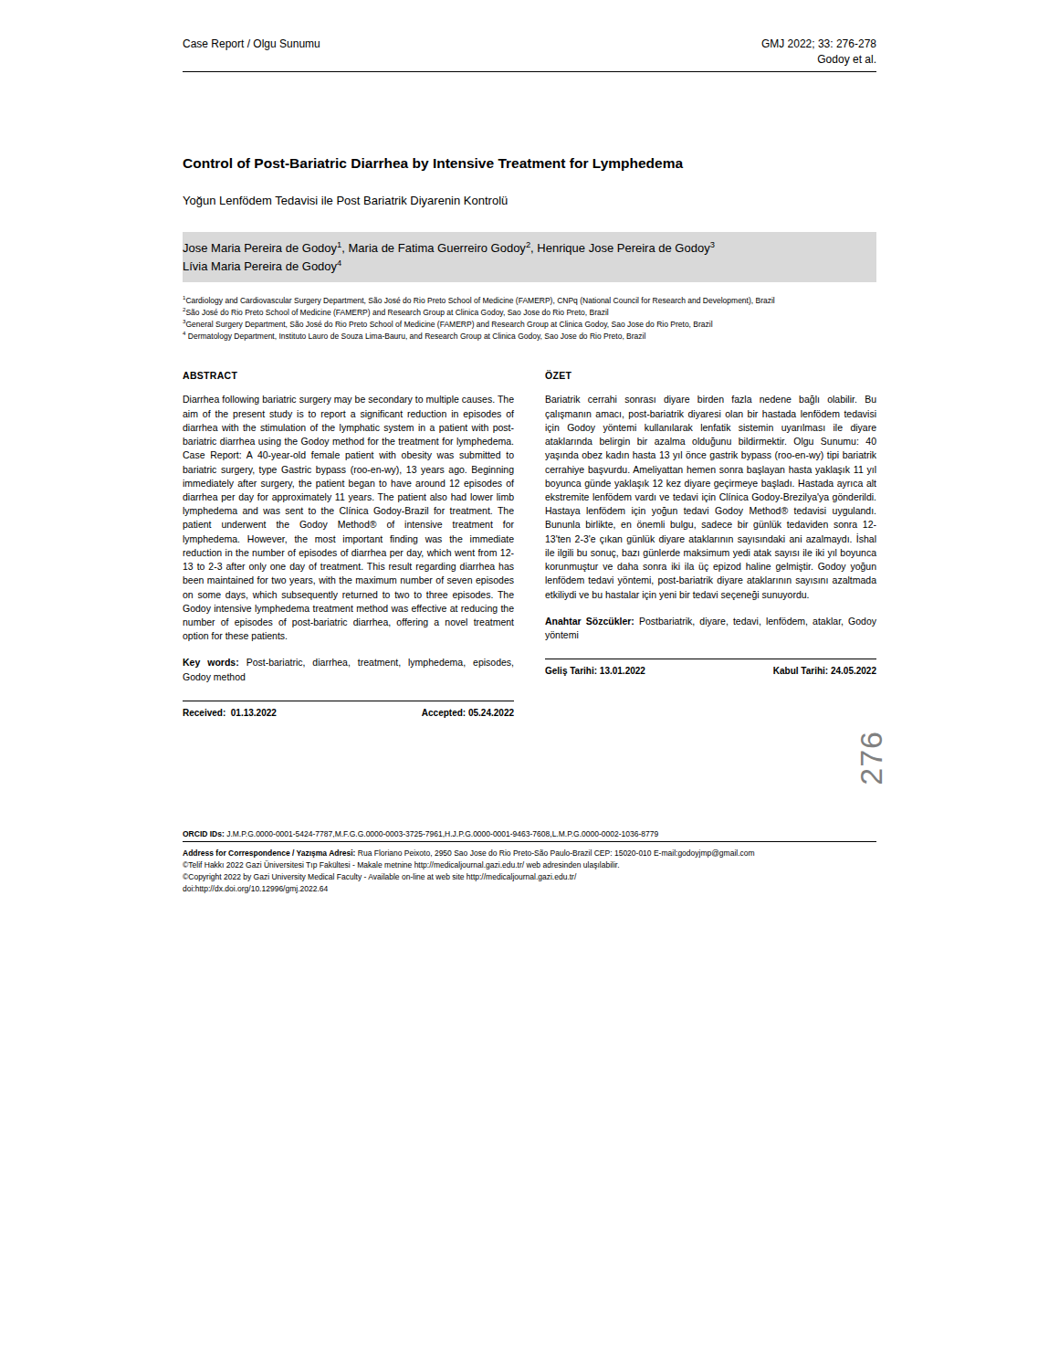Case Report / Olgu Sunumu
GMJ 2022; 33: 276-278
Godoy et al.
Control of Post-Bariatric Diarrhea by Intensive Treatment for Lymphedema
Yoğun Lenfödem Tedavisi ile Post Bariatrik Diyarenin Kontrolü
Jose Maria Pereira de Godoy1, Maria de Fatima Guerreiro Godoy2, Henrique Jose Pereira de Godoy3
Lívia Maria Pereira de Godoy4
1Cardiology and Cardiovascular Surgery Department, São José do Rio Preto School of Medicine (FAMERP), CNPq (National Council for Research and Development), Brazil
2São José do Rio Preto School of Medicine (FAMERP) and Research Group at Clinica Godoy, Sao Jose do Rio Preto, Brazil
3General Surgery Department, São José do Rio Preto School of Medicine (FAMERP) and Research Group at Clinica Godoy, Sao Jose do Rio Preto, Brazil
4 Dermatology Department, Instituto Lauro de Souza Lima-Bauru, and Research Group at Clinica Godoy, Sao Jose do Rio Preto, Brazil
ABSTRACT
Diarrhea following bariatric surgery may be secondary to multiple causes. The aim of the present study is to report a significant reduction in episodes of diarrhea with the stimulation of the lymphatic system in a patient with post-bariatric diarrhea using the Godoy method for the treatment for lymphedema. Case Report: A 40-year-old female patient with obesity was submitted to bariatric surgery, type Gastric bypass (roo-en-wy), 13 years ago. Beginning immediately after surgery, the patient began to have around 12 episodes of diarrhea per day for approximately 11 years. The patient also had lower limb lymphedema and was sent to the Clínica Godoy-Brazil for treatment. The patient underwent the Godoy Method® of intensive treatment for lymphedema. However, the most important finding was the immediate reduction in the number of episodes of diarrhea per day, which went from 12-13 to 2-3 after only one day of treatment. This result regarding diarrhea has been maintained for two years, with the maximum number of seven episodes on some days, which subsequently returned to two to three episodes. The Godoy intensive lymphedema treatment method was effective at reducing the number of episodes of post-bariatric diarrhea, offering a novel treatment option for these patients.
Key words: Post-bariatric, diarrhea, treatment, lymphedema, episodes, Godoy method
Received: 01.13.2022 Accepted: 05.24.2022
ÖZET
Bariatrik cerrahi sonrası diyare birden fazla nedene bağlı olabilir. Bu çalışmanın amacı, post-bariatrik diyaresi olan bir hastada lenfödem tedavisi için Godoy yöntemi kullanılarak lenfatik sistemin uyarılması ile diyare ataklarında belirgin bir azalma olduğunu bildirmektir. Olgu Sunumu: 40 yaşında obez kadın hasta 13 yıl önce gastrik bypass (roo-en-wy) tipi bariatrik cerrahiye başvurdu. Ameliyattan hemen sonra başlayan hasta yaklaşık 11 yıl boyunca günde yaklaşık 12 kez diyare geçirmeye başladı. Hastada ayrıca alt ekstremite lenfödem vardı ve tedavi için Clínica Godoy-Brezilya'ya gönderildi. Hastaya lenfödem için yoğun tedavi Godoy Method® tedavisi uygulandı. Bununla birlikte, en önemli bulgu, sadece bir günlük tedaviden sonra 12-13'ten 2-3'e çıkan günlük diyare ataklarının sayısındaki ani azalmaydı. İshal ile ilgili bu sonuç, bazı günlerde maksimum yedi atak sayısı ile iki yıl boyunca korunmuştur ve daha sonra iki ila üç epizod haline gelmiştir. Godoy yoğun lenfödem tedavi yöntemi, post-bariatrik diyare ataklarının sayısını azaltmada etkiliydi ve bu hastalar için yeni bir tedavi seçeneği sunuyordu.
Anahtar Sözcükler: Postbariatrik, diyare, tedavi, lenfödem, ataklar, Godoy yöntemi
Geliş Tarihi: 13.01.2022 Kabul Tarihi: 24.05.2022
276
ORCID IDs: J.M.P.G.0000-0001-5424-7787,M.F.G.G.0000-0003-3725-7961,H.J.P.G.0000-0001-9463-7608,L.M.P.G.0000-0002-1036-8779
Address for Correspondence / Yazışma Adresi: Rua Floriano Peixoto, 2950 Sao Jose do Rio Preto-São Paulo-Brazil CEP: 15020-010 E-mail:godoyjmp@gmail.com
©Telif Hakkı 2022 Gazi Üniversitesi Tıp Fakültesi - Makale metnine http://medicaljournal.gazi.edu.tr/ web adresinden ulaşılabilir.
©Copyright 2022 by Gazi University Medical Faculty - Available on-line at web site http://medicaljournal.gazi.edu.tr/
doi:http://dx.doi.org/10.12996/gmj.2022.64